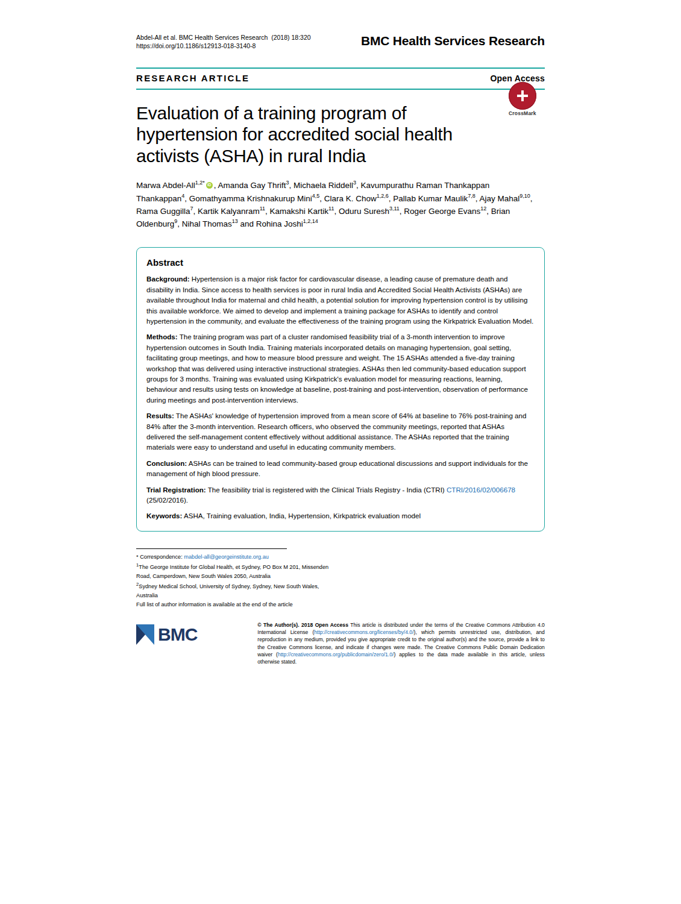Abdel-All et al. BMC Health Services Research (2018) 18:320
https://doi.org/10.1186/s12913-018-3140-8
BMC Health Services Research
Research Article
Open Access
CrossMark
Evaluation of a training program of
hypertension for accredited social health
activists (ASHA) in rural India
Marwa Abdel-All1,2* , Amanda Gay Thrift3, Michaela Riddell3, Kavumpurathu Raman Thankappan Thankappan4, Gomathyamma Krishnakurup Mini4,5, Clara K. Chow1,2,6, Pallab Kumar Maulik7,8, Ajay Mahal9,10, Rama Guggilla7, Kartik Kalyanram11, Kamakshi Kartik11, Oduru Suresh3,11, Roger George Evans12, Brian Oldenburg9, Nihal Thomas13 and Rohina Joshi1,2,14
Abstract
Background: Hypertension is a major risk factor for cardiovascular disease, a leading cause of premature death and disability in India. Since access to health services is poor in rural India and Accredited Social Health Activists (ASHAs) are available throughout India for maternal and child health, a potential solution for improving hypertension control is by utilising this available workforce. We aimed to develop and implement a training package for ASHAs to identify and control hypertension in the community, and evaluate the effectiveness of the training program using the Kirkpatrick Evaluation Model.
Methods: The training program was part of a cluster randomised feasibility trial of a 3-month intervention to improve hypertension outcomes in South India. Training materials incorporated details on managing hypertension, goal setting, facilitating group meetings, and how to measure blood pressure and weight. The 15 ASHAs attended a five-day training workshop that was delivered using interactive instructional strategies. ASHAs then led community-based education support groups for 3 months. Training was evaluated using Kirkpatrick's evaluation model for measuring reactions, learning, behaviour and results using tests on knowledge at baseline, post-training and post-intervention, observation of performance during meetings and post-intervention interviews.
Results: The ASHAs' knowledge of hypertension improved from a mean score of 64% at baseline to 76% post-training and 84% after the 3-month intervention. Research officers, who observed the community meetings, reported that ASHAs delivered the self-management content effectively without additional assistance. The ASHAs reported that the training materials were easy to understand and useful in educating community members.
Conclusion: ASHAs can be trained to lead community-based group educational discussions and support individuals for the management of high blood pressure.
Trial Registration: The feasibility trial is registered with the Clinical Trials Registry - India (CTRI) CTRI/2016/02/006678 (25/02/2016).
Keywords: ASHA, Training evaluation, India, Hypertension, Kirkpatrick evaluation model
* Correspondence: mabdel-all@georgeinstitute.org.au
1The George Institute for Global Health, et Sydney, PO Box M 201, Missenden
Road, Camperdown, New South Wales 2050, Australia
2Sydney Medical School, University of Sydney, Sydney, New South Wales,
Australia
Full list of author information is available at the end of the article
BMC
© The Author(s). 2018 Open Access This article is distributed under the terms of the Creative Commons Attribution 4.0 International License (http://creativecommons.org/licenses/by/4.0/), which permits unrestricted use, distribution, and reproduction in any medium, provided you give appropriate credit to the original author(s) and the source, provide a link to the Creative Commons license, and indicate if changes were made. The Creative Commons Public Domain Dedication waiver (http://creativecommons.org/publicdomain/zero/1.0/) applies to the data made available in this article, unless otherwise stated.